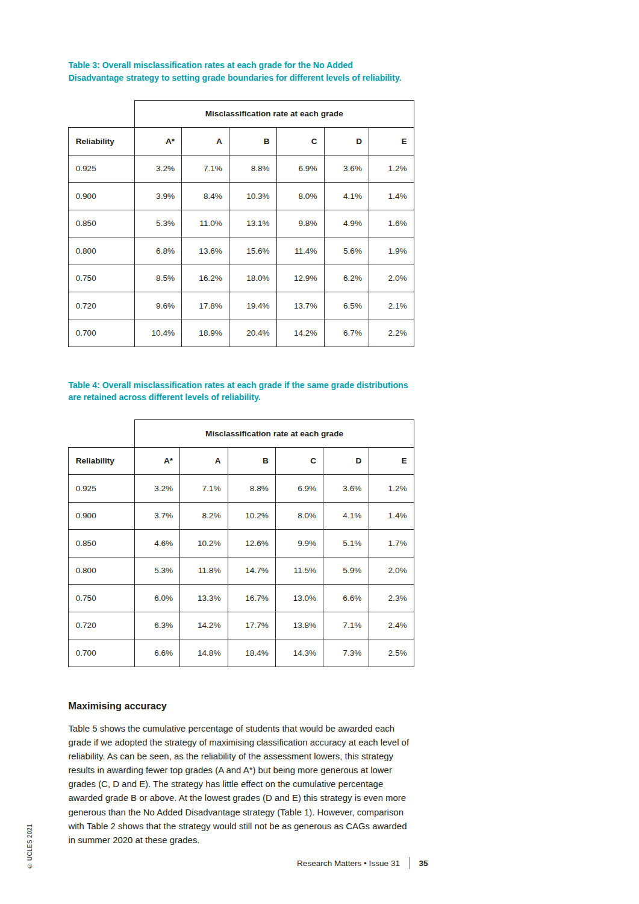Table 3: Overall misclassification rates at each grade for the No Added Disadvantage strategy to setting grade boundaries for different levels of reliability.
| | Misclassification rate at each grade |
| --- | --- |
| Reliability | A* | A | B | C | D | E |
| 0.925 | 3.2% | 7.1% | 8.8% | 6.9% | 3.6% | 1.2% |
| 0.900 | 3.9% | 8.4% | 10.3% | 8.0% | 4.1% | 1.4% |
| 0.850 | 5.3% | 11.0% | 13.1% | 9.8% | 4.9% | 1.6% |
| 0.800 | 6.8% | 13.6% | 15.6% | 11.4% | 5.6% | 1.9% |
| 0.750 | 8.5% | 16.2% | 18.0% | 12.9% | 6.2% | 2.0% |
| 0.720 | 9.6% | 17.8% | 19.4% | 13.7% | 6.5% | 2.1% |
| 0.700 | 10.4% | 18.9% | 20.4% | 14.2% | 6.7% | 2.2% |
Table 4: Overall misclassification rates at each grade if the same grade distributions are retained across different levels of reliability.
| | Misclassification rate at each grade |
| --- | --- |
| Reliability | A* | A | B | C | D | E |
| 0.925 | 3.2% | 7.1% | 8.8% | 6.9% | 3.6% | 1.2% |
| 0.900 | 3.7% | 8.2% | 10.2% | 8.0% | 4.1% | 1.4% |
| 0.850 | 4.6% | 10.2% | 12.6% | 9.9% | 5.1% | 1.7% |
| 0.800 | 5.3% | 11.8% | 14.7% | 11.5% | 5.9% | 2.0% |
| 0.750 | 6.0% | 13.3% | 16.7% | 13.0% | 6.6% | 2.3% |
| 0.720 | 6.3% | 14.2% | 17.7% | 13.8% | 7.1% | 2.4% |
| 0.700 | 6.6% | 14.8% | 18.4% | 14.3% | 7.3% | 2.5% |
Maximising accuracy
Table 5 shows the cumulative percentage of students that would be awarded each grade if we adopted the strategy of maximising classification accuracy at each level of reliability. As can be seen, as the reliability of the assessment lowers, this strategy results in awarding fewer top grades (A and A*) but being more generous at lower grades (C, D and E). The strategy has little effect on the cumulative percentage awarded grade B or above. At the lowest grades (D and E) this strategy is even more generous than the No Added Disadvantage strategy (Table 1). However, comparison with Table 2 shows that the strategy would still not be as generous as CAGs awarded in summer 2020 at these grades.
© UCLES 2021
Research Matters • Issue 31 35